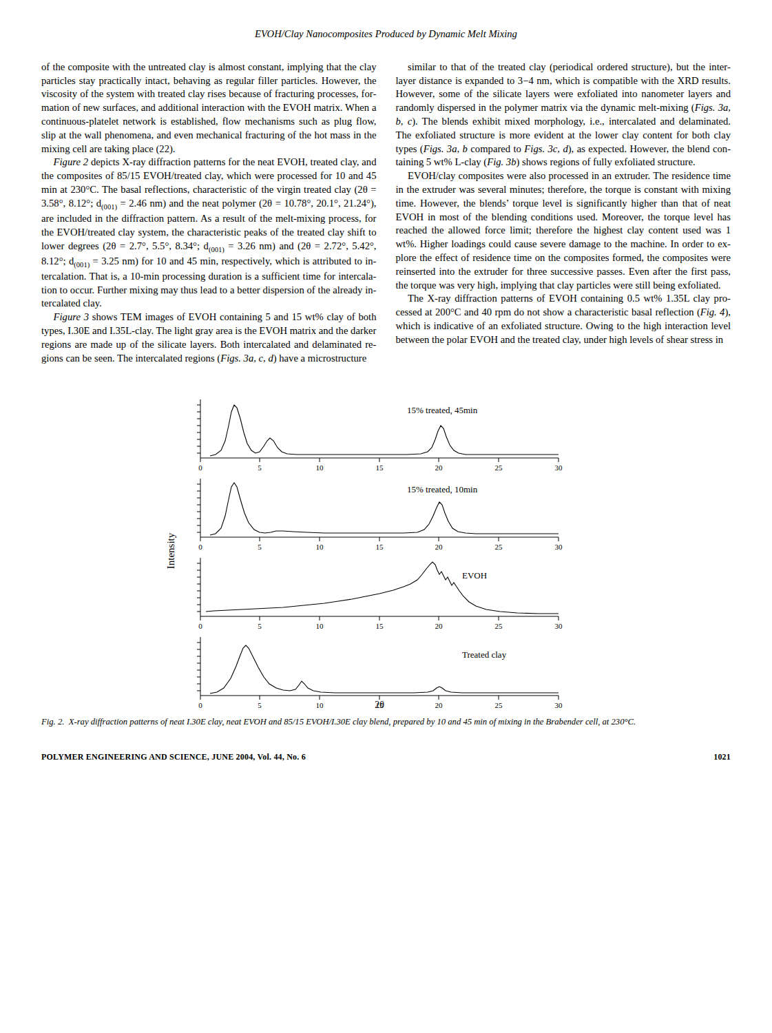EVOH/Clay Nanocomposites Produced by Dynamic Melt Mixing
of the composite with the untreated clay is almost constant, implying that the clay particles stay practically intact, behaving as regular filler particles. However, the viscosity of the system with treated clay rises because of fracturing processes, formation of new surfaces, and additional interaction with the EVOH matrix. When a continuous-platelet network is established, flow mechanisms such as plug flow, slip at the wall phenomena, and even mechanical fracturing of the hot mass in the mixing cell are taking place (22).
Figure 2 depicts X-ray diffraction patterns for the neat EVOH, treated clay, and the composites of 85/15 EVOH/treated clay, which were processed for 10 and 45 min at 230°C. The basal reflections, characteristic of the virgin treated clay (2θ = 3.58°, 8.12°; d(001) = 2.46 nm) and the neat polymer (2θ = 10.78°, 20.1°, 21.24°), are included in the diffraction pattern. As a result of the melt-mixing process, for the EVOH/treated clay system, the characteristic peaks of the treated clay shift to lower degrees (2θ = 2.7°, 5.5°, 8.34°; d(001) = 3.26 nm) and (2θ = 2.72°, 5.42°, 8.12°; d(001) = 3.25 nm) for 10 and 45 min, respectively, which is attributed to intercalation. That is, a 10-min processing duration is a sufficient time for intercalation to occur. Further mixing may thus lead to a better dispersion of the already intercalated clay.
Figure 3 shows TEM images of EVOH containing 5 and 15 wt% clay of both types, I.30E and I.35L-clay. The light gray area is the EVOH matrix and the darker regions are made up of the silicate layers. Both intercalated and delaminated regions can be seen. The intercalated regions (Figs. 3a, c, d) have a microstructure
similar to that of the treated clay (periodical ordered structure), but the interlayer distance is expanded to 3−4 nm, which is compatible with the XRD results. However, some of the silicate layers were exfoliated into nanometer layers and randomly dispersed in the polymer matrix via the dynamic melt-mixing (Figs. 3a, b, c). The blends exhibit mixed morphology, i.e., intercalated and delaminated. The exfoliated structure is more evident at the lower clay content for both clay types (Figs. 3a, b compared to Figs. 3c, d), as expected. However, the blend containing 5 wt% L-clay (Fig. 3b) shows regions of fully exfoliated structure.
EVOH/clay composites were also processed in an extruder. The residence time in the extruder was several minutes; therefore, the torque is constant with mixing time. However, the blends’ torque level is significantly higher than that of neat EVOH in most of the blending conditions used. Moreover, the torque level has reached the allowed force limit; therefore the highest clay content used was 1 wt%. Higher loadings could cause severe damage to the machine. In order to explore the effect of residence time on the composites formed, the composites were reinserted into the extruder for three successive passes. Even after the first pass, the torque was very high, implying that clay particles were still being exfoliated.
The X-ray diffraction patterns of EVOH containing 0.5 wt% 1.35L clay processed at 200°C and 40 rpm do not show a characteristic basal reflection (Fig. 4), which is indicative of an exfoliated structure. Owing to the high interaction level between the polar EVOH and the treated clay, under high levels of shear stress in
Intensity 0 5 10 15 20 25 30 15% treated, 45min 0 5 10 15 20 25 30 15% treated, 10min 0 5 10 15 20 25 30 EVOH 0 5 10 15 20 25 30 Treated clay 2θ
Fig. 2. X-ray diffraction patterns of neat I.30E clay, neat EVOH and 85/15 EVOH/I.30E clay blend, prepared by 10 and 45 min of mixing in the Brabender cell, at 230°C.
POLYMER ENGINEERING AND SCIENCE, JUNE 2004, Vol. 44, No. 6 1021